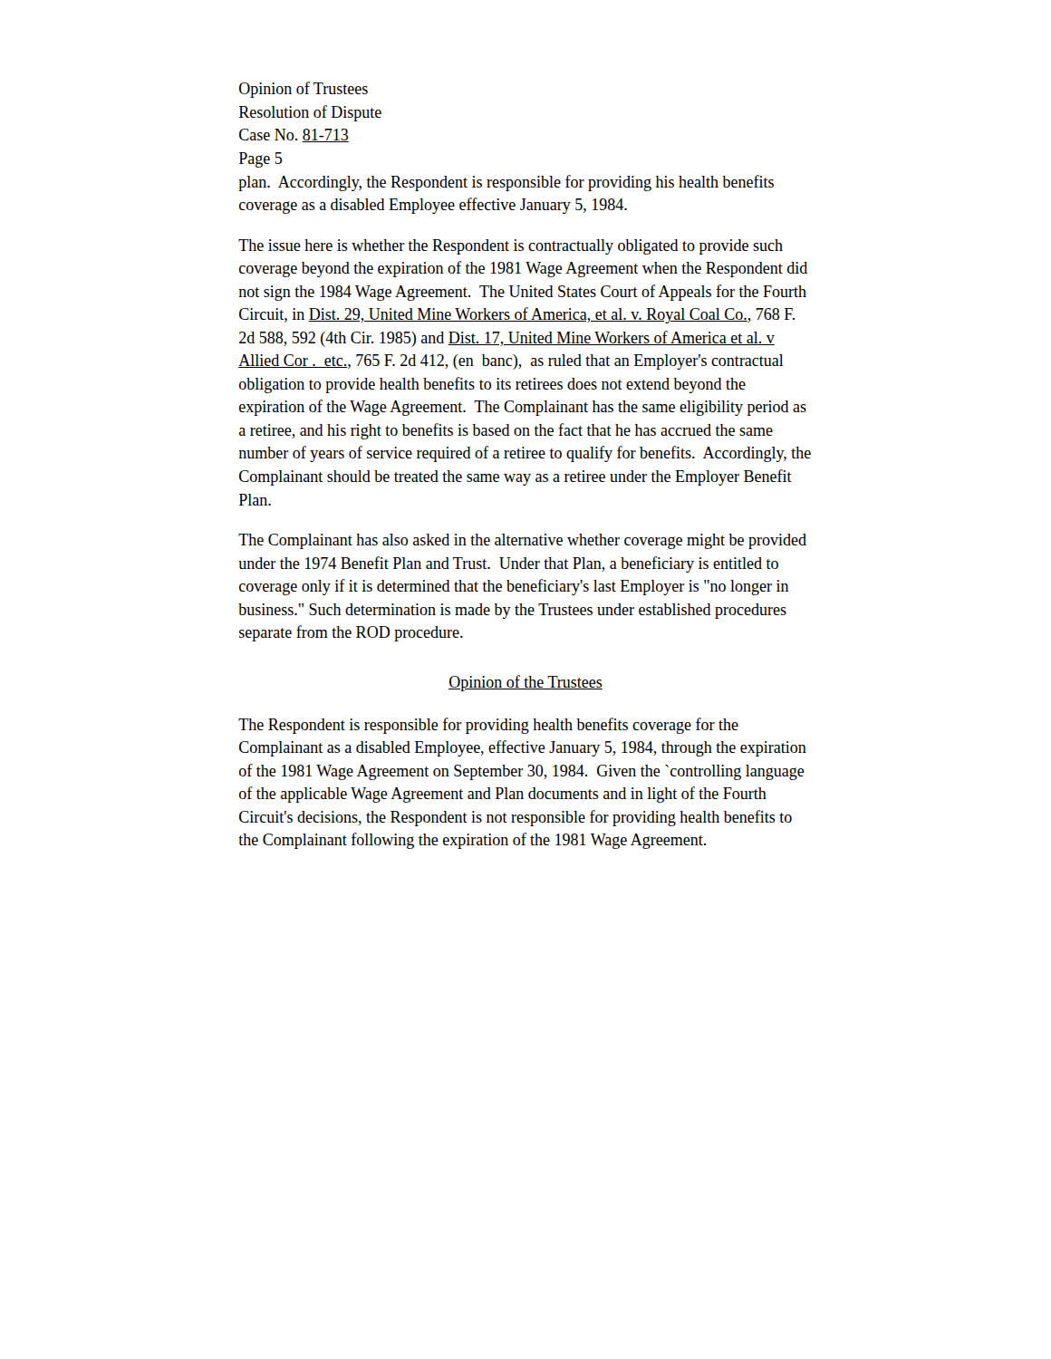Opinion of Trustees
Resolution of Dispute
Case No. 81-713
Page 5
plan. Accordingly, the Respondent is responsible for providing his health benefits coverage as a disabled Employee effective January 5, 1984.
The issue here is whether the Respondent is contractually obligated to provide such coverage beyond the expiration of the 1981 Wage Agreement when the Respondent did not sign the 1984 Wage Agreement. The United States Court of Appeals for the Fourth Circuit, in Dist. 29, United Mine Workers of America, et al. v. Royal Coal Co., 768 F. 2d 588, 592 (4th Cir. 1985) and Dist. 17, United Mine Workers of America et al. v Allied Cor . etc., 765 F. 2d 412, (en banc), as ruled that an Employer's contractual obligation to provide health benefits to its retirees does not extend beyond the expiration of the Wage Agreement. The Complainant has the same eligibility period as a retiree, and his right to benefits is based on the fact that he has accrued the same number of years of service required of a retiree to qualify for benefits. Accordingly, the Complainant should be treated the same way as a retiree under the Employer Benefit Plan.
The Complainant has also asked in the alternative whether coverage might be provided under the 1974 Benefit Plan and Trust. Under that Plan, a beneficiary is entitled to coverage only if it is determined that the beneficiary's last Employer is "no longer in business." Such determination is made by the Trustees under established procedures separate from the ROD procedure.
Opinion of the Trustees
The Respondent is responsible for providing health benefits coverage for the Complainant as a disabled Employee, effective January 5, 1984, through the expiration of the 1981 Wage Agreement on September 30, 1984. Given the `controlling language of the applicable Wage Agreement and Plan documents and in light of the Fourth Circuit's decisions, the Respondent is not responsible for providing health benefits to the Complainant following the expiration of the 1981 Wage Agreement.